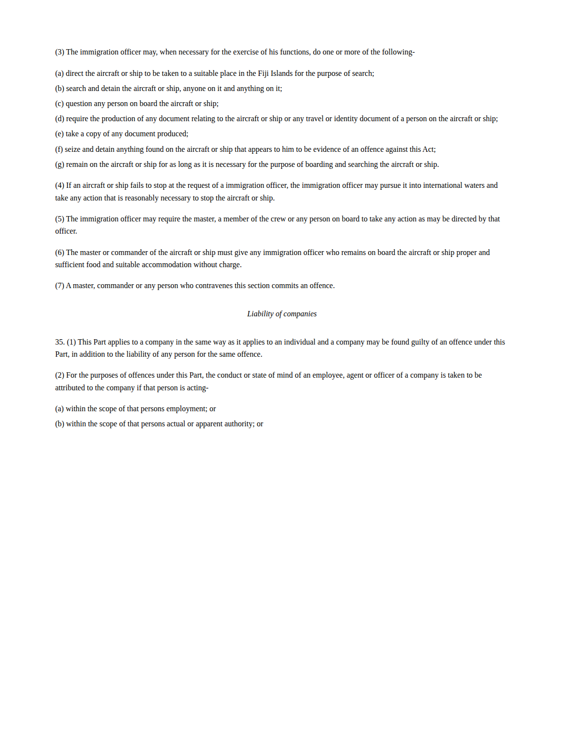(3) The immigration officer may, when necessary for the exercise of his functions, do one or more of the following-
(a) direct the aircraft or ship to be taken to a suitable place in the Fiji Islands for the purpose of search;
(b) search and detain the aircraft or ship, anyone on it and anything on it;
(c) question any person on board the aircraft or ship;
(d) require the production of any document relating to the aircraft or ship or any travel or identity document of a person on the aircraft or ship;
(e) take a copy of any document produced;
(f) seize and detain anything found on the aircraft or ship that appears to him to be evidence of an offence against this Act;
(g) remain on the aircraft or ship for as long as it is necessary for the purpose of boarding and searching the aircraft or ship.
(4) If an aircraft or ship fails to stop at the request of a immigration officer, the immigration officer may pursue it into international waters and take any action that is reasonably necessary to stop the aircraft or ship.
(5) The immigration officer may require the master, a member of the crew or any person on board to take any action as may be directed by that officer.
(6) The master or commander of the aircraft or ship must give any immigration officer who remains on board the aircraft or ship proper and sufficient food and suitable accommodation without charge.
(7) A master, commander or any person who contravenes this section commits an offence.
Liability of companies
35. (1) This Part applies to a company in the same way as it applies to an individual and a company may be found guilty of an offence under this Part, in addition to the liability of any person for the same offence.
(2) For the purposes of offences under this Part, the conduct or state of mind of an employee, agent or officer of a company is taken to be attributed to the company if that person is acting-
(a) within the scope of that persons employment; or
(b) within the scope of that persons actual or apparent authority; or